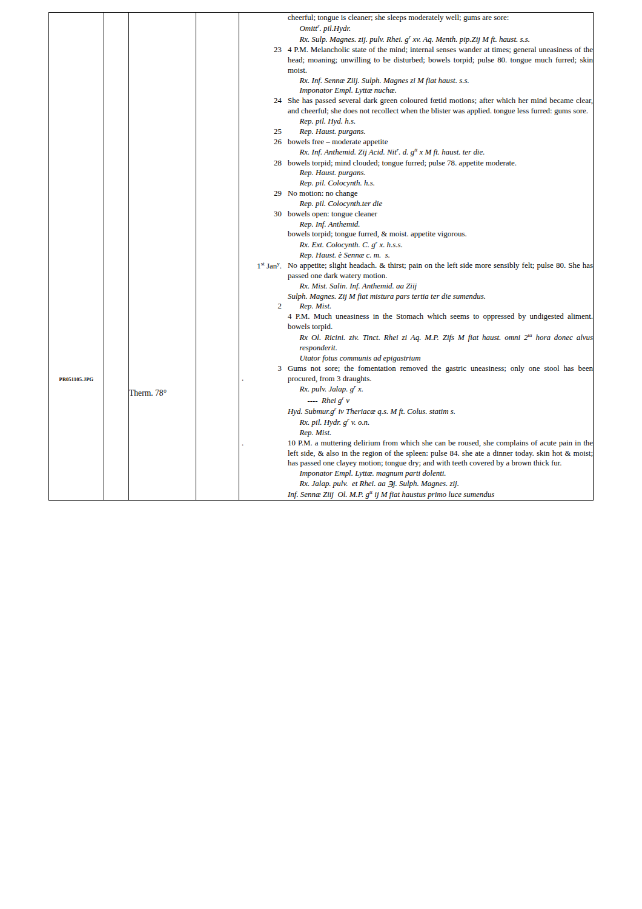| PB051105.JPG | | Therm. 78° | | cheerful; tongue is cleaner; she sleeps moderately well; gums are sore: Omitt r . pil.Hydr. Rx. Sulp. Magnes. zij. pulv. Rhei. g r xv. Aq. Menth. pip.Zij M ft. haust. s.s. 23 4 P.M. Melancholic state of the mind; internal senses wander at times; general uneasiness of the head; moaning; unwilling to be disturbed; bowels torpid; pulse 80. tongue much furred; skin moist. Rx. Inf. Sennæ Ziij. Sulph. Magnes zi M fiat haust. s.s. Imponator Empl. Lyttæ nuchæ. 24 She has passed several dark green coloured fœtid motions; after which her mind became clear, and cheerful; she does not recollect when the blister was applied. tongue less furred: gums sore. Rep. pil. Hyd. h.s. 25 Rep. Haust. purgans. 26 bowels free – moderate appetite Rx. Inf. Anthemid. Zij Acid. Nit r . d. g tt x M ft. haust. ter die. 28 bowels torpid; mind clouded; tongue furred; pulse 78. appetite moderate. Rep. Haust. purgans. Rep. pil. Colocynth. h.s. 29 No motion: no change Rep. pil. Colocynth.ter die 30 bowels open: tongue cleaner Rep. Inf. Anthemid. bowels torpid; tongue furred, & moist. appetite vigorous. Rx. Ext. Colocynth. C. g r x. h.s.s. Rep. Haust. è Sennæ c. m. s. 1 st Jan y . No appetite; slight headach. & thirst; pain on the left side more sensibly felt; pulse 80. She has passed one dark watery motion. Rx. Mist. Salin. Inf. Anthemid. aa Ziij Sulph. Magnes. Zij M fiat mistura pars tertia ter die sumendus. 2 Rep. Mist. 4 P.M. Much uneasiness in the Stomach which seems to oppressed by undigested aliment. bowels torpid. Rx Ol. Ricini. ziv. Tinct. Rhei zi Aq. M.P. Zifs M fiat haust. omni 2 ta hora donec alvus responderit. Utator fotus communis ad epigastrium 3 . Gums not sore; the fomentation removed the gastric uneasiness; only one stool has been procured, from 3 draughts. Rx. pulv. Jalap. g r x. ---- Rhei g r v Hyd. Submur.g r iv Theriacæ q.s. M ft. Colus. statim s. Rx. pil. Hydr. g r v. o.n. Rep. Mist. . 10 P.M. a muttering delirium from which she can be roused, she complains of acute pain in the left side, & also in the region of the spleen: pulse 84. she ate a dinner today. skin hot & moist; has passed one clayey motion; tongue dry; and with teeth covered by a brown thick fur. Imponator Empl. Lyttæ. magnum parti dolenti. Rx. Jalap. pulv. et Rhei. aa ℈j. Sulph. Magnes. zij. Inf. Sennæ Ziij Ol. M.P. g tt ij M fiat haustus primo luce sumendus |